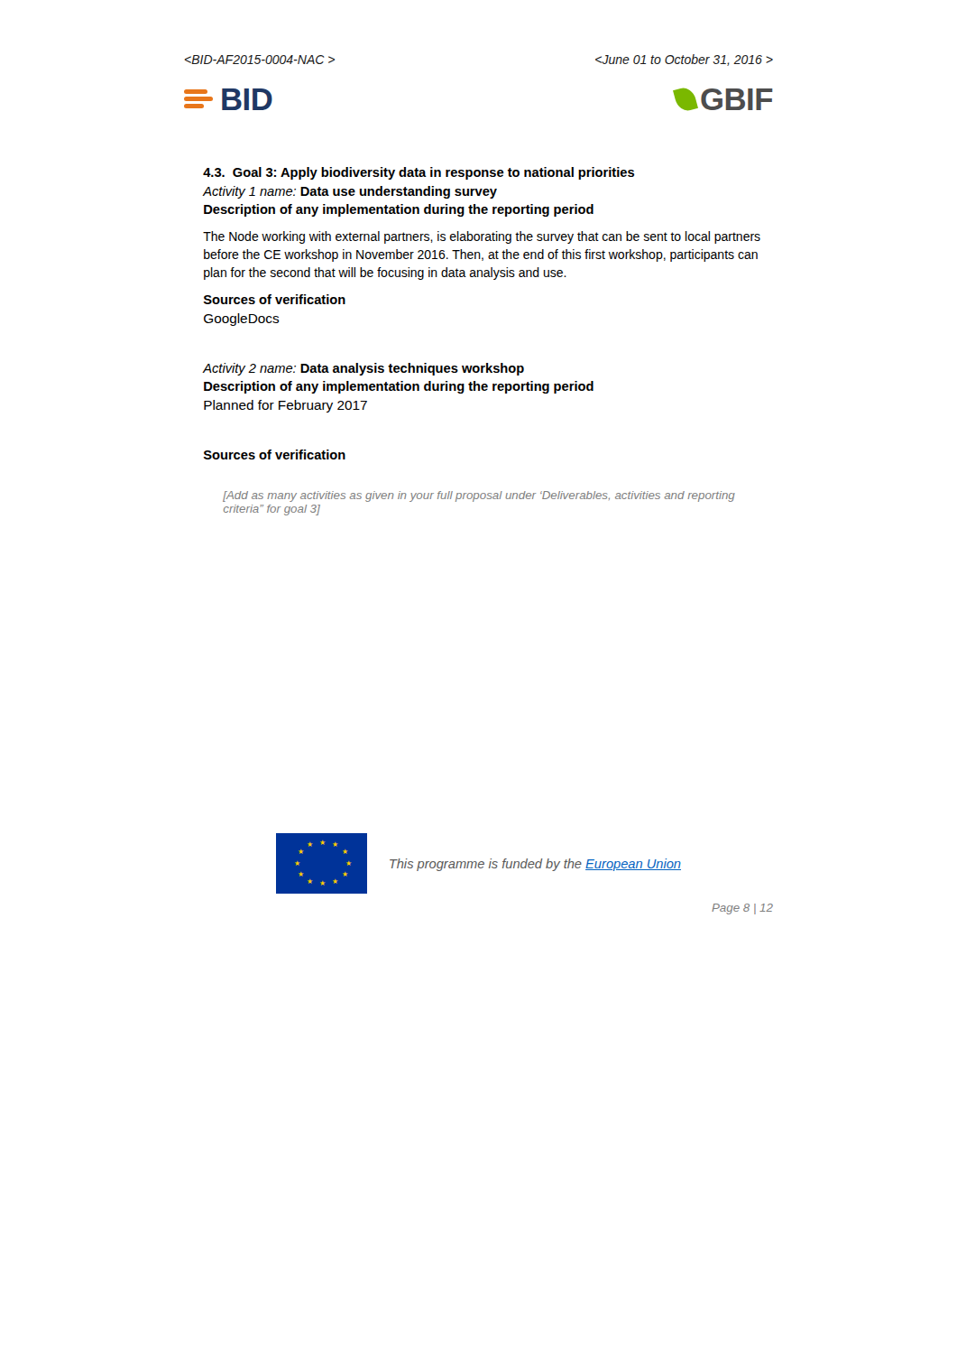<BID-AF2015-0004-NAC > <June 01 to October 31, 2016 >
BID
GBIF
4.3. Goal 3: Apply biodiversity data in response to national priorities
Activity 1 name: Data use understanding survey
Description of any implementation during the reporting period
The Node working with external partners, is elaborating the survey that can be sent to local partners before the CE workshop in November 2016. Then, at the end of this first workshop, participants can plan for the second that will be focusing in data analysis and use.
Sources of verification
GoogleDocs
Activity 2 name: Data analysis techniques workshop
Description of any implementation during the reporting period
Planned for February 2017
Sources of verification
[Add as many activities as given in your full proposal under ‘Deliverables, activities and reporting criteria” for goal 3]
★ ★ ★ ★ ★ ★ ★ ★ ★ ★ ★ ★
This programme is funded by the European Union
Page 8 | 12